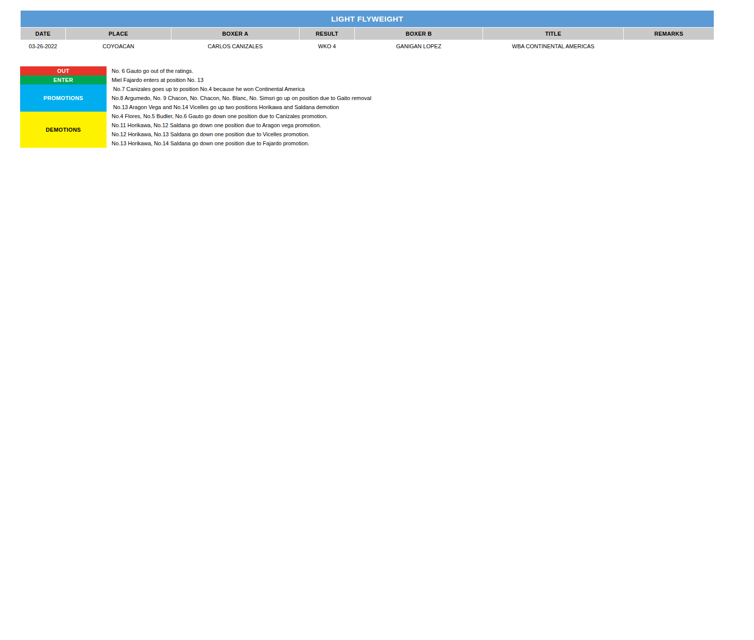| LIGHT FLYWEIGHT |
| --- |
| DATE | PLACE | BOXER A | RESULT | BOXER B | TITLE | REMARKS |
| 03-26-2022 | COYOACAN | CARLOS CANIZALES | WKO 4 | GANIGAN LOPEZ | WBA CONTINENTAL AMERICAS | |
| OUT | No. 6 Gauto go out of the ratings. |
| ENTER | Miel Fajardo enters at position No. 13 |
| PROMOTIONS | No.7 Canizales goes up to position No.4 because he won Continental America |
| No.8 Argumedo, No. 9 Chacon, No. Chacon, No. Blanc, No. Simsri go up on position due to Gaito removal |
| No.13 Aragon Vega and No.14 Vicelles go up two positions Horikawa and Saldana demotion |
| DEMOTIONS | No.4 Flores, No.5 Budler, No.6 Gauto go down one position due to Canizales promotion. |
| No.11 Horikawa, No.12 Saldana go down one position due to Aragon vega promotion. |
| No.12 Horikawa, No.13 Saldana go down one position due to Vicelles promotion. |
| No.13 Horikawa, No.14 Saldana go down one position due to Fajardo promotion. |